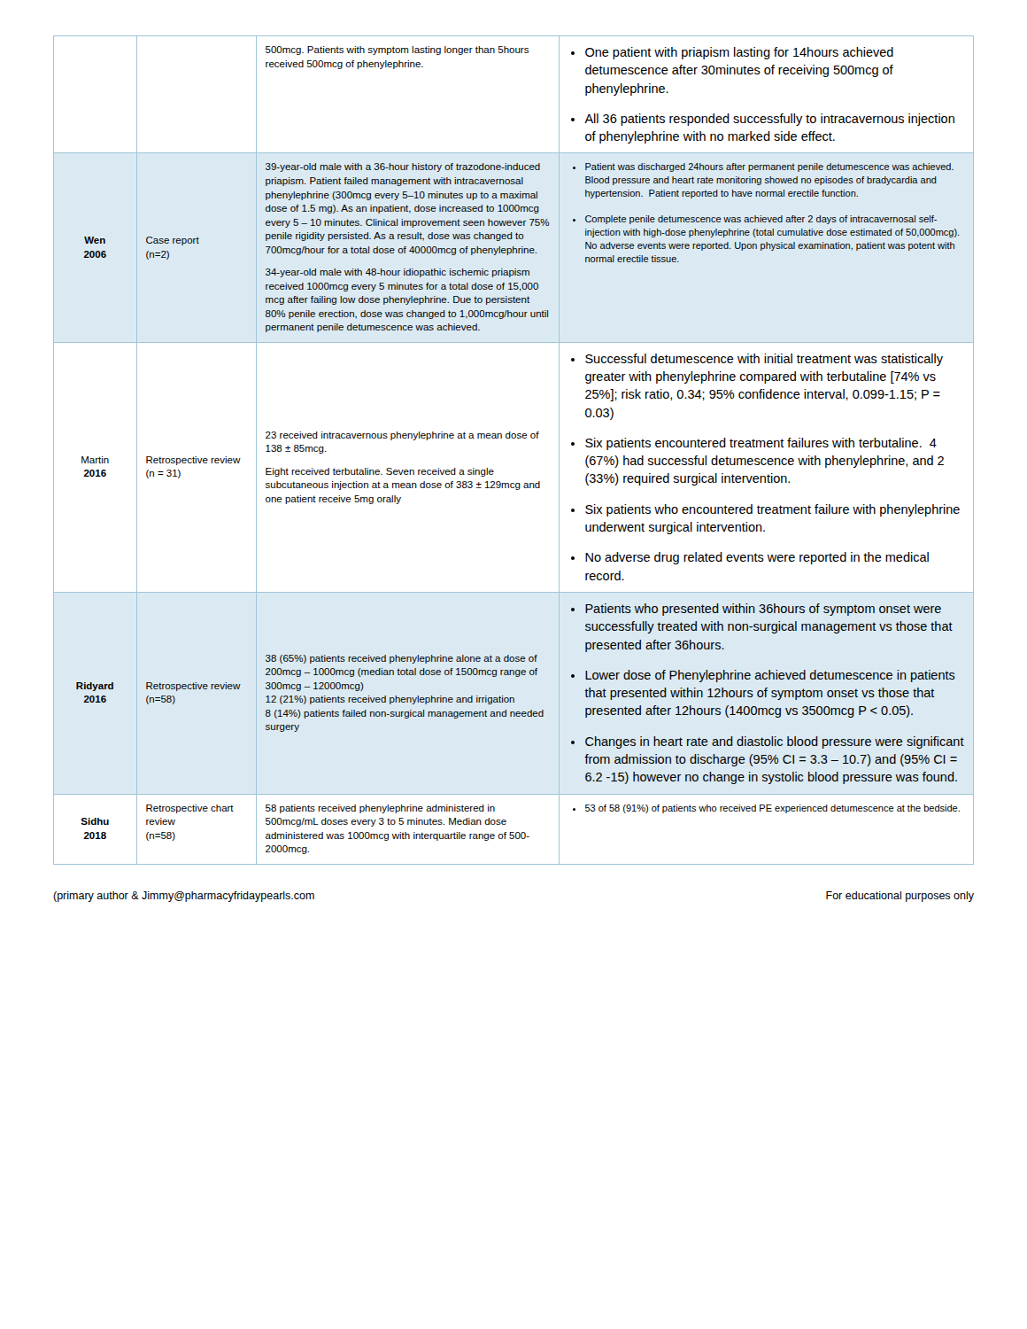| | | 500mcg. Patients with symptom lasting longer than 5hours received 500mcg of phenylephrine. | One patient with priapism lasting for 14hours achieved detumescence after 30minutes of receiving 500mcg of phenylephrine. All 36 patients responded successfully to intracavernous injection of phenylephrine with no marked side effect. |
| Wen 2006 | Case report (n=2) | 39-year-old male with a 36-hour history of trazodone-induced priapism. Patient failed management with intracavernosal phenylephrine (300mcg every 5–10 minutes up to a maximal dose of 1.5 mg). As an inpatient, dose increased to 1000mcg every 5 – 10 minutes. Clinical improvement seen however 75% penile rigidity persisted. As a result, dose was changed to 700mcg/hour for a total dose of 40000mcg of phenylephrine. 34-year-old male with 48-hour idiopathic ischemic priapism received 1000mcg every 5 minutes for a total dose of 15,000 mcg after failing low dose phenylephrine. Due to persistent 80% penile erection, dose was changed to 1,000mcg/hour until permanent penile detumescence was achieved. | Patient was discharged 24hours after permanent penile detumescence was achieved. Blood pressure and heart rate monitoring showed no episodes of bradycardia and hypertension. Patient reported to have normal erectile function. Complete penile detumescence was achieved after 2 days of intracavernosal self-injection with high-dose phenylephrine (total cumulative dose estimated of 50,000mcg). No adverse events were reported. Upon physical examination, patient was potent with normal erectile tissue. |
| Martin 2016 | Retrospective review (n = 31) | 23 received intracavernous phenylephrine at a mean dose of 138 ± 85mcg. Eight received terbutaline. Seven received a single subcutaneous injection at a mean dose of 383 ± 129mcg and one patient receive 5mg orally | Successful detumescence with initial treatment was statistically greater with phenylephrine compared with terbutaline [74% vs 25%]; risk ratio, 0.34; 95% confidence interval, 0.099-1.15; P = 0.03) Six patients encountered treatment failures with terbutaline. 4 (67%) had successful detumescence with phenylephrine, and 2 (33%) required surgical intervention. Six patients who encountered treatment failure with phenylephrine underwent surgical intervention. No adverse drug related events were reported in the medical record. |
| Ridyard 2016 | Retrospective review (n=58) | 38 (65%) patients received phenylephrine alone at a dose of 200mcg – 1000mcg (median total dose of 1500mcg range of 300mcg – 12000mcg) 12 (21%) patients received phenylephrine and irrigation 8 (14%) patients failed non-surgical management and needed surgery | Patients who presented within 36hours of symptom onset were successfully treated with non-surgical management vs those that presented after 36hours. Lower dose of Phenylephrine achieved detumescence in patients that presented within 12hours of symptom onset vs those that presented after 12hours (1400mcg vs 3500mcg P < 0.05). Changes in heart rate and diastolic blood pressure were significant from admission to discharge (95% CI = 3.3 – 10.7) and (95% CI = 6.2 -15) however no change in systolic blood pressure was found. |
| Sidhu 2018 | Retrospective chart review (n=58) | 58 patients received phenylephrine administered in 500mcg/mL doses every 3 to 5 minutes. Median dose administered was 1000mcg with interquartile range of 500-2000mcg. | 53 of 58 (91%) of patients who received PE experienced detumescence at the bedside. |
(primary author & Jimmy@pharmacyfridaypearls.com For educational purposes only